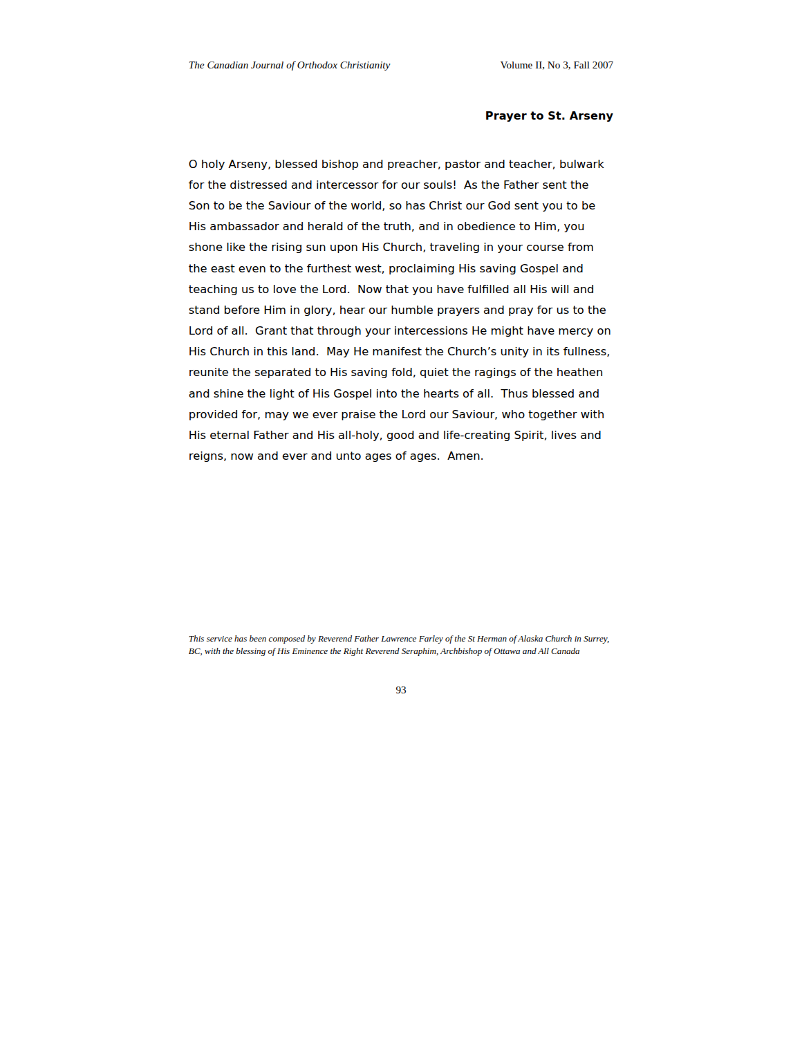The Canadian Journal of Orthodox Christianity Volume II, No 3, Fall 2007
Prayer to St. Arseny
O holy Arseny, blessed bishop and preacher, pastor and teacher, bulwark for the distressed and intercessor for our souls! As the Father sent the Son to be the Saviour of the world, so has Christ our God sent you to be His ambassador and herald of the truth, and in obedience to Him, you shone like the rising sun upon His Church, traveling in your course from the east even to the furthest west, proclaiming His saving Gospel and teaching us to love the Lord. Now that you have fulfilled all His will and stand before Him in glory, hear our humble prayers and pray for us to the Lord of all. Grant that through your intercessions He might have mercy on His Church in this land. May He manifest the Church’s unity in its fullness, reunite the separated to His saving fold, quiet the ragings of the heathen and shine the light of His Gospel into the hearts of all. Thus blessed and provided for, may we ever praise the Lord our Saviour, who together with His eternal Father and His all-holy, good and life-creating Spirit, lives and reigns, now and ever and unto ages of ages. Amen.
This service has been composed by Reverend Father Lawrence Farley of the St Herman of Alaska Church in Surrey, BC, with the blessing of His Eminence the Right Reverend Seraphim, Archbishop of Ottawa and All Canada
93